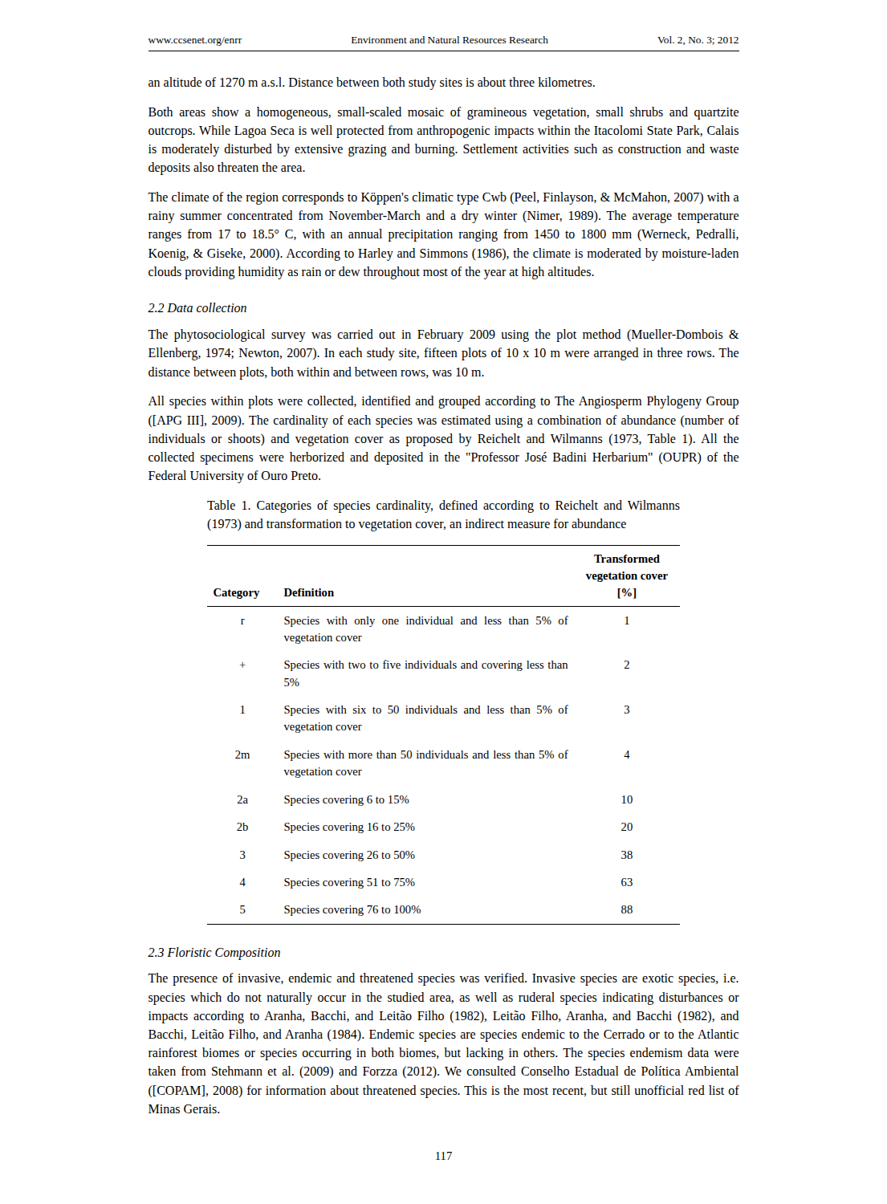www.ccsenet.org/enrr Environment and Natural Resources Research Vol. 2, No. 3; 2012
an altitude of 1270 m a.s.l. Distance between both study sites is about three kilometres.
Both areas show a homogeneous, small-scaled mosaic of gramineous vegetation, small shrubs and quartzite outcrops. While Lagoa Seca is well protected from anthropogenic impacts within the Itacolomi State Park, Calais is moderately disturbed by extensive grazing and burning. Settlement activities such as construction and waste deposits also threaten the area.
The climate of the region corresponds to Köppen's climatic type Cwb (Peel, Finlayson, & McMahon, 2007) with a rainy summer concentrated from November-March and a dry winter (Nimer, 1989). The average temperature ranges from 17 to 18.5° C, with an annual precipitation ranging from 1450 to 1800 mm (Werneck, Pedralli, Koenig, & Giseke, 2000). According to Harley and Simmons (1986), the climate is moderated by moisture-laden clouds providing humidity as rain or dew throughout most of the year at high altitudes.
2.2 Data collection
The phytosociological survey was carried out in February 2009 using the plot method (Mueller-Dombois & Ellenberg, 1974; Newton, 2007). In each study site, fifteen plots of 10 x 10 m were arranged in three rows. The distance between plots, both within and between rows, was 10 m.
All species within plots were collected, identified and grouped according to The Angiosperm Phylogeny Group ([APG III], 2009). The cardinality of each species was estimated using a combination of abundance (number of individuals or shoots) and vegetation cover as proposed by Reichelt and Wilmanns (1973, Table 1). All the collected specimens were herborized and deposited in the "Professor José Badini Herbarium" (OUPR) of the Federal University of Ouro Preto.
Table 1. Categories of species cardinality, defined according to Reichelt and Wilmanns (1973) and transformation to vegetation cover, an indirect measure for abundance
| Category | Definition | Transformed vegetation cover [%] |
| --- | --- | --- |
| r | Species with only one individual and less than 5% of vegetation cover | 1 |
| + | Species with two to five individuals and covering less than 5% | 2 |
| 1 | Species with six to 50 individuals and less than 5% of vegetation cover | 3 |
| 2m | Species with more than 50 individuals and less than 5% of vegetation cover | 4 |
| 2a | Species covering 6 to 15% | 10 |
| 2b | Species covering 16 to 25% | 20 |
| 3 | Species covering 26 to 50% | 38 |
| 4 | Species covering 51 to 75% | 63 |
| 5 | Species covering 76 to 100% | 88 |
2.3 Floristic Composition
The presence of invasive, endemic and threatened species was verified. Invasive species are exotic species, i.e. species which do not naturally occur in the studied area, as well as ruderal species indicating disturbances or impacts according to Aranha, Bacchi, and Leitão Filho (1982), Leitão Filho, Aranha, and Bacchi (1982), and Bacchi, Leitão Filho, and Aranha (1984). Endemic species are species endemic to the Cerrado or to the Atlantic rainforest biomes or species occurring in both biomes, but lacking in others. The species endemism data were taken from Stehmann et al. (2009) and Forzza (2012). We consulted Conselho Estadual de Política Ambiental ([COPAM], 2008) for information about threatened species. This is the most recent, but still unofficial red list of Minas Gerais.
117